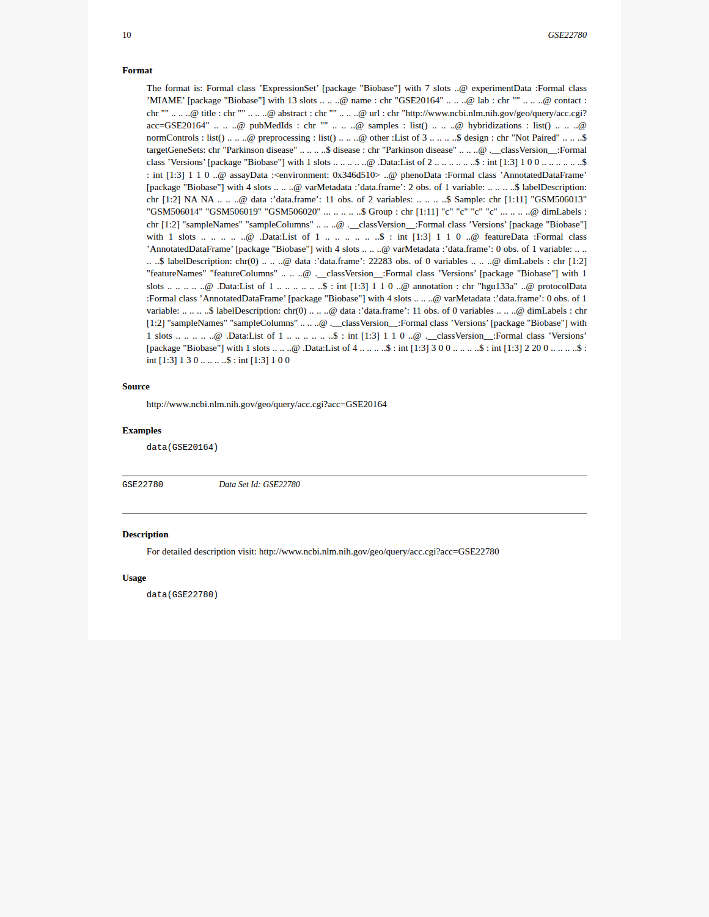10 GSE22780
Format
The format is: Formal class ’ExpressionSet’ [package "Biobase"] with 7 slots ..@ experimentData :Formal class ’MIAME’ [package "Biobase"] with 13 slots .. .. ..@ name : chr "GSE20164" .. .. ..@ lab : chr "" .. .. ..@ contact : chr "" .. .. ..@ title : chr "" .. .. ..@ abstract : chr "" .. .. ..@ url : chr "http://www.ncbi.nlm.nih.gov/geo/query/acc.cgi?acc=GSE20164" .. .. ..@ pubMedIds : chr "" .. .. ..@ samples : list() .. .. ..@ hybridizations : list() .. .. ..@ normControls : list() .. .. ..@ preprocessing : list() .. .. ..@ other :List of 3 .. .. .. ..$ design : chr "Not Paired" .. .. ..$ targetGeneSets: chr "Parkinson disease" .. .. .. ..$ disease : chr "Parkinson disease" .. .. ..@ .__classVersion__:Formal class ’Versions’ [package "Biobase"] with 1 slots .. .. .. .. ..@ .Data:List of 2 .. .. .. .. .. ..$ : int [1:3] 1 0 0 .. .. .. .. .. ..$ : int [1:3] 1 1 0 ..@ assayData :<environment: 0x346d510> ..@ phenoData :Formal class ’AnnotatedDataFrame’ [package "Biobase"] with 4 slots .. .. ..@ varMetadata :’data.frame’: 2 obs. of 1 variable: .. .. .. ..$ labelDescription: chr [1:2] NA NA .. .. ..@ data :’data.frame’: 11 obs. of 2 variables: .. .. .. ..$ Sample: chr [1:11] "GSM506013" "GSM506014" "GSM506019" "GSM506020" ... .. .. .. ..$ Group : chr [1:11] "c" "c" "c" "c" ... .. .. ..@ dimLabels : chr [1:2] "sampleNames" "sampleColumns" .. .. ..@ .__classVersion__:Formal class ’Versions’ [package "Biobase"] with 1 slots .. .. .. .. ..@ .Data:List of 1 .. .. .. .. .. ..$ : int [1:3] 1 1 0 ..@ featureData :Formal class ’AnnotatedDataFrame’ [package "Biobase"] with 4 slots .. .. ..@ varMetadata :’data.frame’: 0 obs. of 1 variable: .. .. .. ..$ labelDescription: chr(0) .. .. ..@ data :’data.frame’: 22283 obs. of 0 variables .. .. ..@ dimLabels : chr [1:2] "featureNames" "featureColumns" .. .. ..@ .__classVersion__:Formal class ’Versions’ [package "Biobase"] with 1 slots .. .. .. .. ..@ .Data:List of 1 .. .. .. .. .. ..$ : int [1:3] 1 1 0 ..@ annotation : chr "hgu133a" ..@ protocolData :Formal class ’AnnotatedDataFrame’ [package "Biobase"] with 4 slots .. .. ..@ varMetadata :’data.frame’: 0 obs. of 1 variable: .. .. .. ..$ labelDescription: chr(0) .. .. ..@ data :’data.frame’: 11 obs. of 0 variables .. .. ..@ dimLabels : chr [1:2] "sampleNames" "sampleColumns" .. .. ..@ .__classVersion__:Formal class ’Versions’ [package "Biobase"] with 1 slots .. .. .. .. ..@ .Data:List of 1 .. .. .. .. .. ..$ : int [1:3] 1 1 0 ..@ .__classVersion__:Formal class ’Versions’ [package "Biobase"] with 1 slots .. .. ..@ .Data:List of 4 .. .. .. ..$ : int [1:3] 3 0 0 .. .. .. ..$ : int [1:3] 2 20 0 .. .. .. ..$ : int [1:3] 1 3 0 .. .. .. ..$ : int [1:3] 1 0 0
Source
http://www.ncbi.nlm.nih.gov/geo/query/acc.cgi?acc=GSE20164
Examples
data(GSE20164)
GSE22780 Data Set Id: GSE22780
Description
For detailed description visit: http://www.ncbi.nlm.nih.gov/geo/query/acc.cgi?acc=GSE22780
Usage
data(GSE22780)